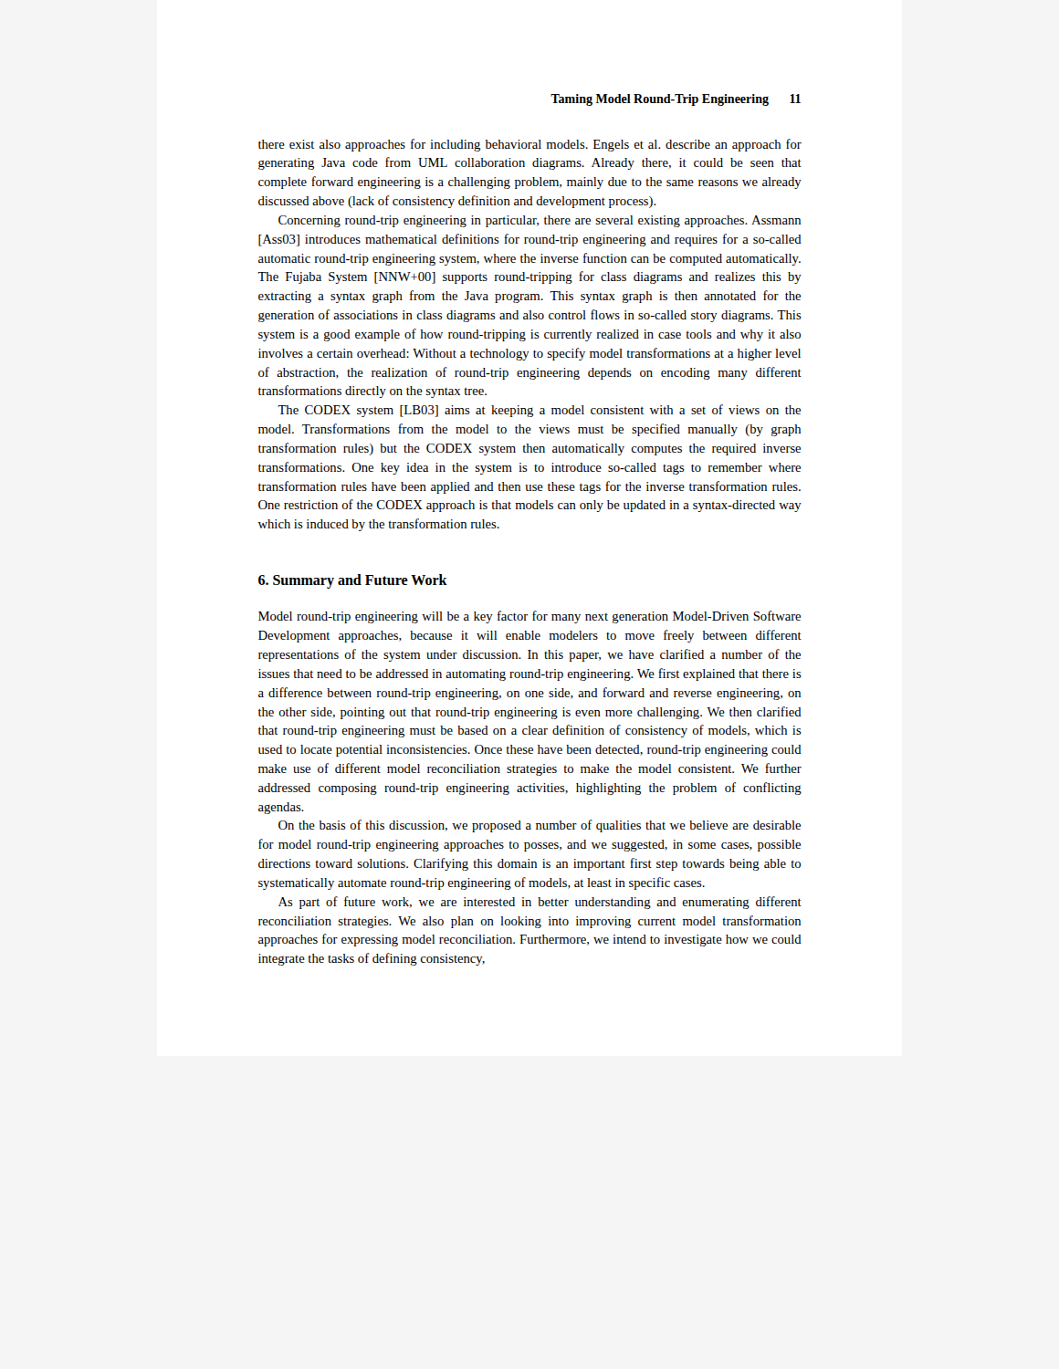Taming Model Round-Trip Engineering 11
there exist also approaches for including behavioral models. Engels et al. describe an approach for generating Java code from UML collaboration diagrams. Already there, it could be seen that complete forward engineering is a challenging problem, mainly due to the same reasons we already discussed above (lack of consistency definition and development process).
Concerning round-trip engineering in particular, there are several existing approaches. Assmann [Ass03] introduces mathematical definitions for round-trip engineering and requires for a so-called automatic round-trip engineering system, where the inverse function can be computed automatically. The Fujaba System [NNW+00] supports round-tripping for class diagrams and realizes this by extracting a syntax graph from the Java program. This syntax graph is then annotated for the generation of associations in class diagrams and also control flows in so-called story diagrams. This system is a good example of how round-tripping is currently realized in case tools and why it also involves a certain overhead: Without a technology to specify model transformations at a higher level of abstraction, the realization of round-trip engineering depends on encoding many different transformations directly on the syntax tree.
The CODEX system [LB03] aims at keeping a model consistent with a set of views on the model. Transformations from the model to the views must be specified manually (by graph transformation rules) but the CODEX system then automatically computes the required inverse transformations. One key idea in the system is to introduce so-called tags to remember where transformation rules have been applied and then use these tags for the inverse transformation rules. One restriction of the CODEX approach is that models can only be updated in a syntax-directed way which is induced by the transformation rules.
6. Summary and Future Work
Model round-trip engineering will be a key factor for many next generation Model-Driven Software Development approaches, because it will enable modelers to move freely between different representations of the system under discussion. In this paper, we have clarified a number of the issues that need to be addressed in automating round-trip engineering. We first explained that there is a difference between round-trip engineering, on one side, and forward and reverse engineering, on the other side, pointing out that round-trip engineering is even more challenging. We then clarified that round-trip engineering must be based on a clear definition of consistency of models, which is used to locate potential inconsistencies. Once these have been detected, round-trip engineering could make use of different model reconciliation strategies to make the model consistent. We further addressed composing round-trip engineering activities, highlighting the problem of conflicting agendas.
On the basis of this discussion, we proposed a number of qualities that we believe are desirable for model round-trip engineering approaches to posses, and we suggested, in some cases, possible directions toward solutions. Clarifying this domain is an important first step towards being able to systematically automate round-trip engineering of models, at least in specific cases.
As part of future work, we are interested in better understanding and enumerating different reconciliation strategies. We also plan on looking into improving current model transformation approaches for expressing model reconciliation. Furthermore, we intend to investigate how we could integrate the tasks of defining consistency,